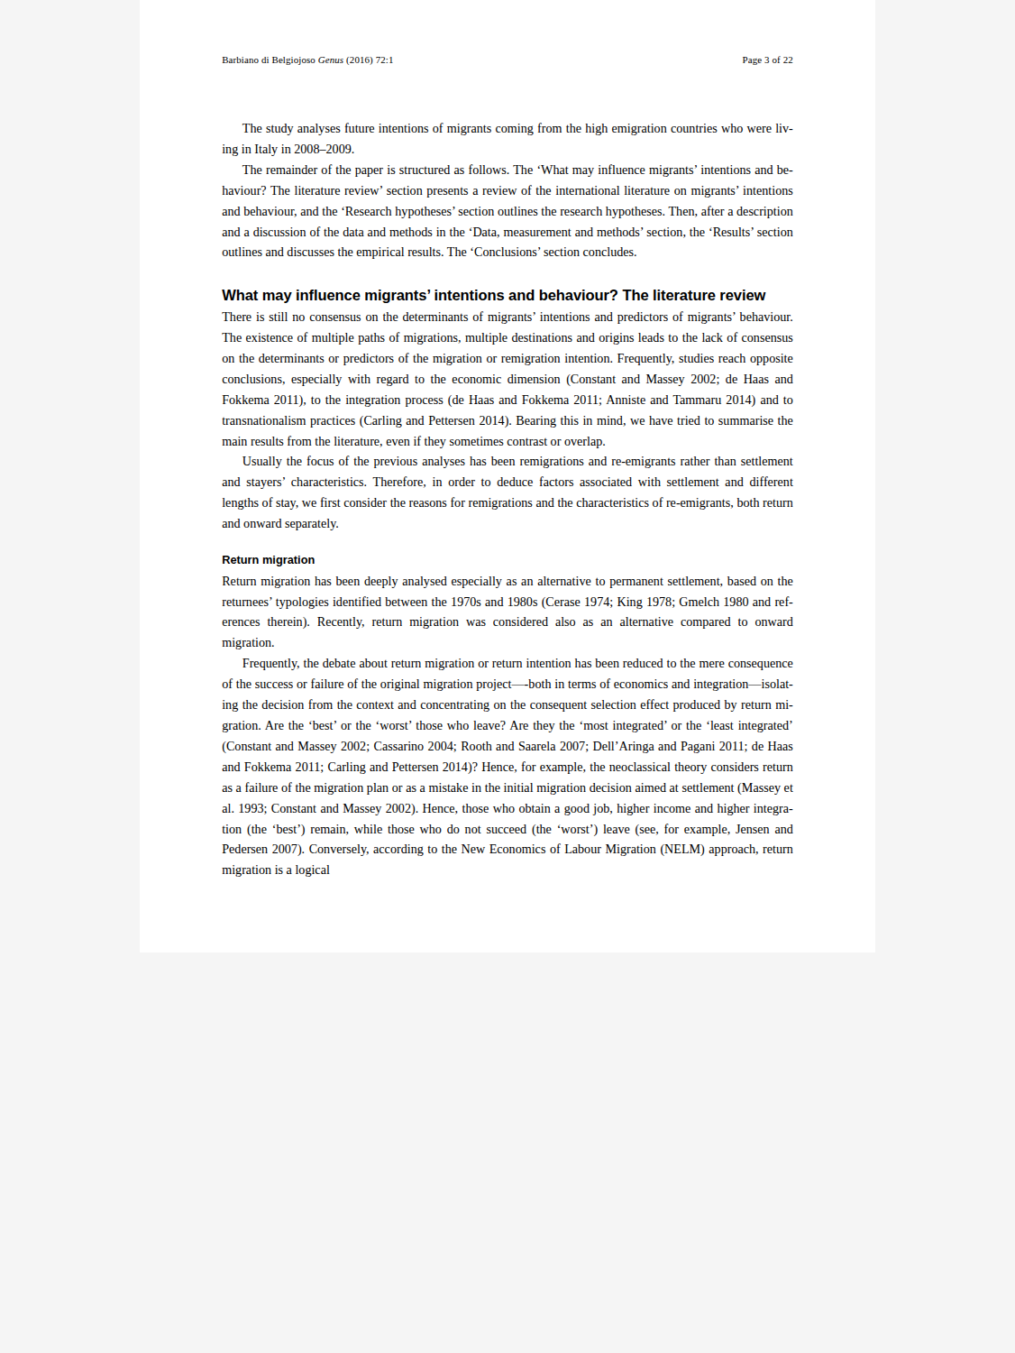Barbiano di Belgiojoso Genus (2016) 72:1
Page 3 of 22
The study analyses future intentions of migrants coming from the high emigration countries who were living in Italy in 2008–2009.
The remainder of the paper is structured as follows. The ‘What may influence migrants’ intentions and behaviour? The literature review’ section presents a review of the international literature on migrants’ intentions and behaviour, and the ‘Research hypotheses’ section outlines the research hypotheses. Then, after a description and a discussion of the data and methods in the ‘Data, measurement and methods’ section, the ‘Results’ section outlines and discusses the empirical results. The ‘Conclusions’ section concludes.
What may influence migrants’ intentions and behaviour? The literature review
There is still no consensus on the determinants of migrants’ intentions and predictors of migrants’ behaviour. The existence of multiple paths of migrations, multiple destinations and origins leads to the lack of consensus on the determinants or predictors of the migration or remigration intention. Frequently, studies reach opposite conclusions, especially with regard to the economic dimension (Constant and Massey 2002; de Haas and Fokkema 2011), to the integration process (de Haas and Fokkema 2011; Anniste and Tammaru 2014) and to transnationalism practices (Carling and Pettersen 2014). Bearing this in mind, we have tried to summarise the main results from the literature, even if they sometimes contrast or overlap.
Usually the focus of the previous analyses has been remigrations and re-emigrants rather than settlement and stayers’ characteristics. Therefore, in order to deduce factors associated with settlement and different lengths of stay, we first consider the reasons for remigrations and the characteristics of re-emigrants, both return and onward separately.
Return migration
Return migration has been deeply analysed especially as an alternative to permanent settlement, based on the returnees’ typologies identified between the 1970s and 1980s (Cerase 1974; King 1978; Gmelch 1980 and references therein). Recently, return migration was considered also as an alternative compared to onward migration.
Frequently, the debate about return migration or return intention has been reduced to the mere consequence of the success or failure of the original migration project—-both in terms of economics and integration—isolating the decision from the context and concentrating on the consequent selection effect produced by return migration. Are the ‘best’ or the ‘worst’ those who leave? Are they the ‘most integrated’ or the ‘least integrated’ (Constant and Massey 2002; Cassarino 2004; Rooth and Saarela 2007; Dell’Aringa and Pagani 2011; de Haas and Fokkema 2011; Carling and Pettersen 2014)? Hence, for example, the neoclassical theory considers return as a failure of the migration plan or as a mistake in the initial migration decision aimed at settlement (Massey et al. 1993; Constant and Massey 2002). Hence, those who obtain a good job, higher income and higher integration (the ‘best’) remain, while those who do not succeed (the ‘worst’) leave (see, for example, Jensen and Pedersen 2007). Conversely, according to the New Economics of Labour Migration (NELM) approach, return migration is a logical